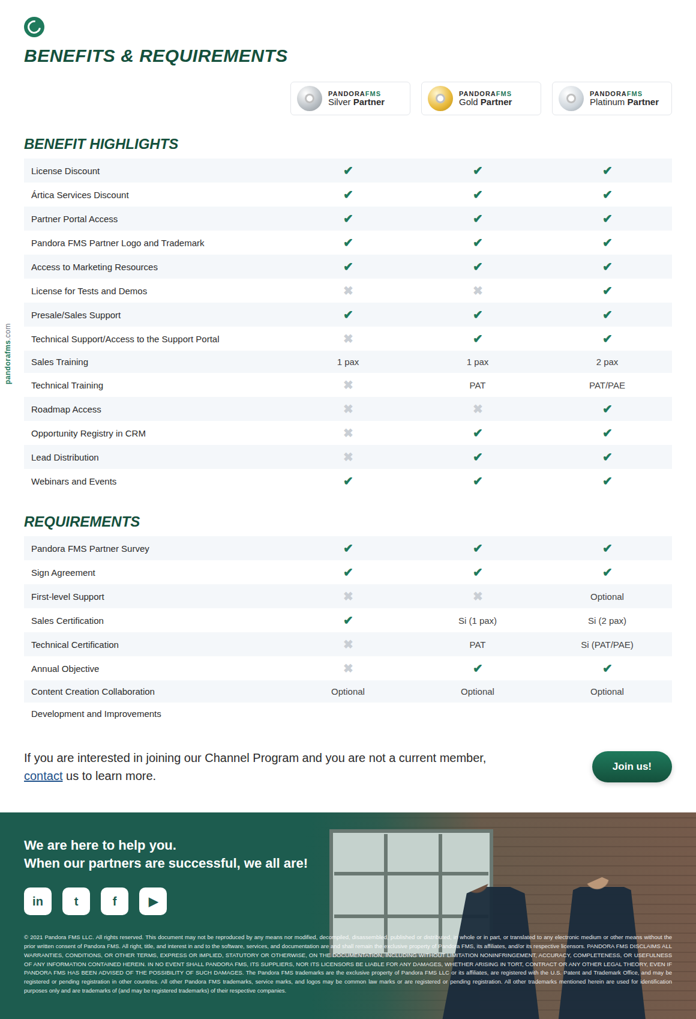pandorafms.com
BENEFITS & REQUIREMENTS
PANDORAFMS
Silver Partner
PANDORAFMS
Gold Partner
PANDORAFMS
Platinum Partner
BENEFIT HIGHLIGHTS
| License Discount | ✔ | ✔ | ✔ |
| Ártica Services Discount | ✔ | ✔ | ✔ |
| Partner Portal Access | ✔ | ✔ | ✔ |
| Pandora FMS Partner Logo and Trademark | ✔ | ✔ | ✔ |
| Access to Marketing Resources | ✔ | ✔ | ✔ |
| License for Tests and Demos | ✖ | ✖ | ✔ |
| Presale/Sales Support | ✔ | ✔ | ✔ |
| Technical Support/Access to the Support Portal | ✖ | ✔ | ✔ |
| Sales Training | 1 pax | 1 pax | 2 pax |
| Technical Training | ✖ | PAT | PAT/PAE |
| Roadmap Access | ✖ | ✖ | ✔ |
| Opportunity Registry in CRM | ✖ | ✔ | ✔ |
| Lead Distribution | ✖ | ✔ | ✔ |
| Webinars and Events | ✔ | ✔ | ✔ |
REQUIREMENTS
| Pandora FMS Partner Survey | ✔ | ✔ | ✔ |
| Sign Agreement | ✔ | ✔ | ✔ |
| First-level Support | ✖ | ✖ | Optional |
| Sales Certification | ✔ | Si (1 pax) | Si (2 pax) |
| Technical Certification | ✖ | PAT | Si (PAT/PAE) |
| Annual Objective | ✖ | ✔ | ✔ |
| Content Creation Collaboration | Optional | Optional | Optional |
| Development and Improvements | | | |
If you are interested in joining our Channel Program and you are not a current member, contact us to learn more.
Join us!
We are here to help you.
When our partners are successful, we all are!
in t f ▶
© 2021 Pandora FMS LLC. All rights reserved. This document may not be reproduced by any means nor modified, decompiled, disassembled, published or distributed, in whole or in part, or translated to any electronic medium or other means without the prior written consent of Pandora FMS. All right, title, and interest in and to the software, services, and documentation are and shall remain the exclusive property of Pandora FMS, its affiliates, and/or its respective licensors. PANDORA FMS DISCLAIMS ALL WARRANTIES, CONDITIONS, OR OTHER TERMS, EXPRESS OR IMPLIED, STATUTORY OR OTHERWISE, ON THE DOCUMENTATION, INCLUDING WITHOUT LIMITATION NONINFRINGEMENT, ACCURACY, COMPLETENESS, OR USEFULNESS OF ANY INFORMATION CONTAINED HEREIN. IN NO EVENT SHALL PANDORA FMS, ITS SUPPLIERS, NOR ITS LICENSORS BE LIABLE FOR ANY DAMAGES, WHETHER ARISING IN TORT, CONTRACT OR ANY OTHER LEGAL THEORY, EVEN IF PANDORA FMS HAS BEEN ADVISED OF THE POSSIBILITY OF SUCH DAMAGES. The Pandora FMS trademarks are the exclusive property of Pandora FMS LLC or its affiliates, are registered with the U.S. Patent and Trademark Office, and may be registered or pending registration in other countries. All other Pandora FMS trademarks, service marks, and logos may be common law marks or are registered or pending registration. All other trademarks mentioned herein are used for identification purposes only and are trademarks of (and may be registered trademarks) of their respective companies.